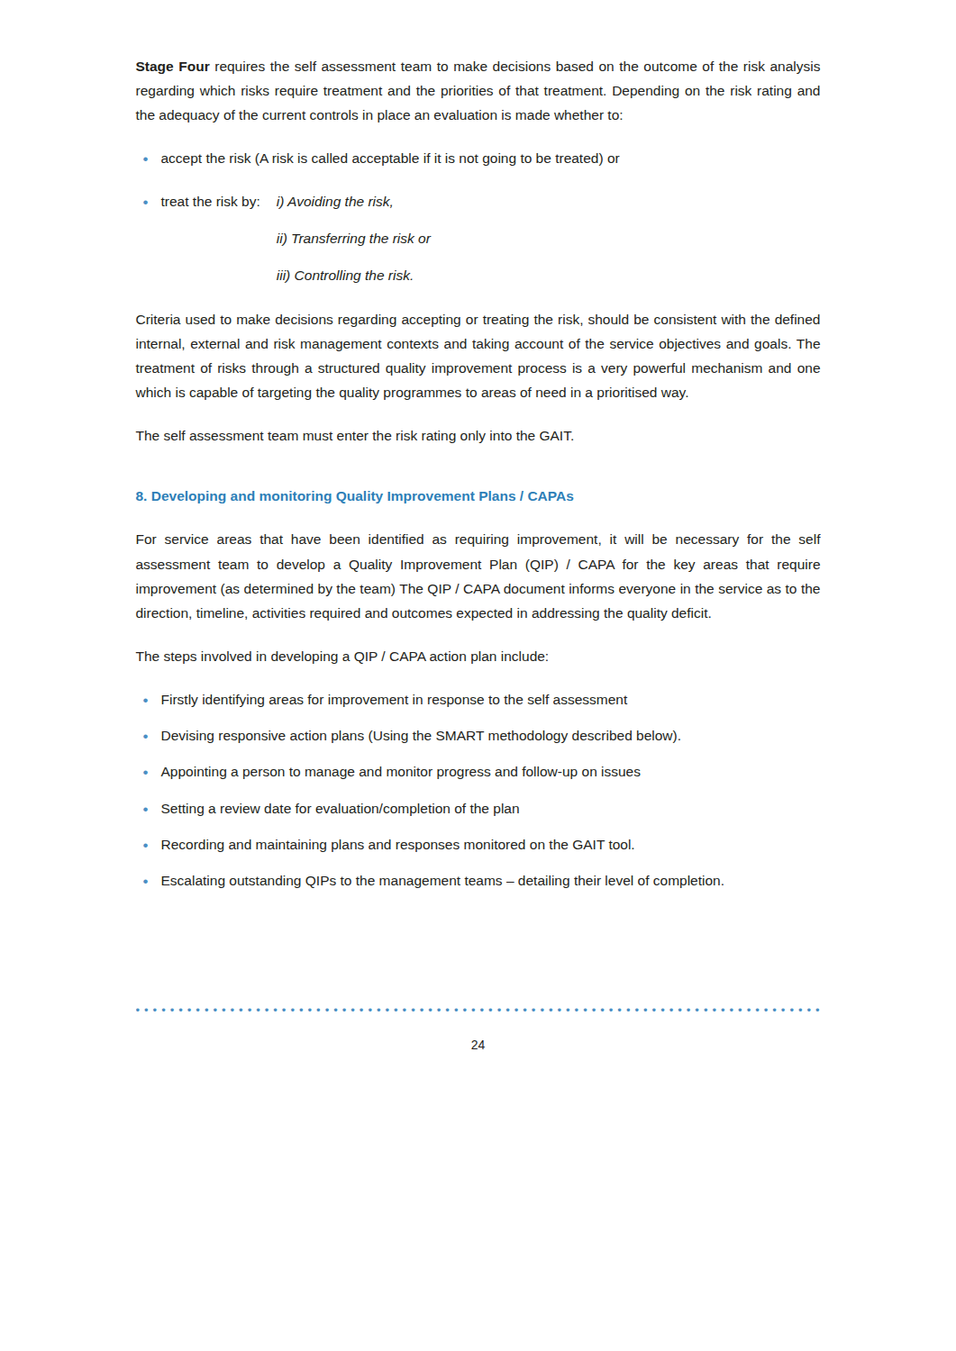Stage Four requires the self assessment team to make decisions based on the outcome of the risk analysis regarding which risks require treatment and the priorities of that treatment. Depending on the risk rating and the adequacy of the current controls in place an evaluation is made whether to:
accept the risk (A risk is called acceptable if it is not going to be treated) or
treat the risk by: i) Avoiding the risk, ii) Transferring the risk or iii) Controlling the risk.
Criteria used to make decisions regarding accepting or treating the risk, should be consistent with the defined internal, external and risk management contexts and taking account of the service objectives and goals. The treatment of risks through a structured quality improvement process is a very powerful mechanism and one which is capable of targeting the quality programmes to areas of need in a prioritised way.
The self assessment team must enter the risk rating only into the GAIT.
8. Developing and monitoring Quality Improvement Plans / CAPAs
For service areas that have been identified as requiring improvement, it will be necessary for the self assessment team to develop a Quality Improvement Plan (QIP) / CAPA for the key areas that require improvement (as determined by the team) The QIP / CAPA document informs everyone in the service as to the direction, timeline, activities required and outcomes expected in addressing the quality deficit.
The steps involved in developing a QIP / CAPA action plan include:
Firstly identifying areas for improvement in response to the self assessment
Devising responsive action plans (Using the SMART methodology described below).
Appointing a person to manage and monitor progress and follow-up on issues
Setting a review date for evaluation/completion of the plan
Recording and maintaining plans and responses monitored on the GAIT tool.
Escalating outstanding QIPs to the management teams – detailing their level of completion.
••••••••••••••••••••••••••••••••••••••••••••••••••••••••••••••••••••••••••••••••••••••••••••
24